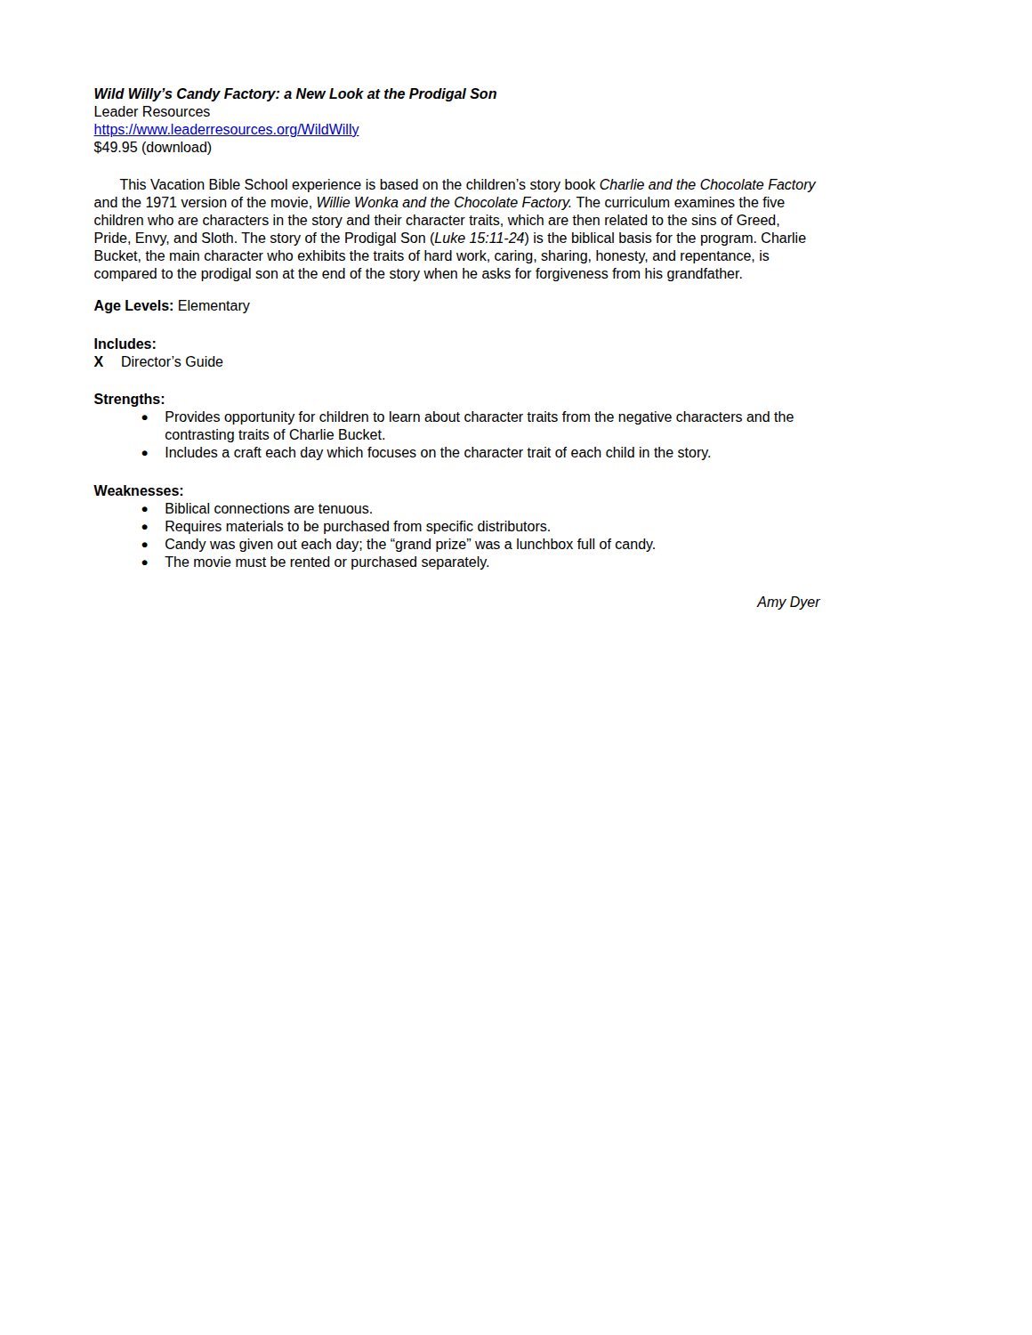Wild Willy’s Candy Factory: a New Look at the Prodigal Son
Leader Resources
https://www.leaderresources.org/WildWilly
$49.95 (download)
This Vacation Bible School experience is based on the children’s story book Charlie and the Chocolate Factory and the 1971 version of the movie, Willie Wonka and the Chocolate Factory. The curriculum examines the five children who are characters in the story and their character traits, which are then related to the sins of Greed, Pride, Envy, and Sloth. The story of the Prodigal Son (Luke 15:11-24) is the biblical basis for the program. Charlie Bucket, the main character who exhibits the traits of hard work, caring, sharing, honesty, and repentance, is compared to the prodigal son at the end of the story when he asks for forgiveness from his grandfather.
Age Levels: Elementary
Includes:
XDirector’s Guide
Strengths:
Provides opportunity for children to learn about character traits from the negative characters and the contrasting traits of Charlie Bucket.
Includes a craft each day which focuses on the character trait of each child in the story.
Weaknesses:
Biblical connections are tenuous.
Requires materials to be purchased from specific distributors.
Candy was given out each day; the “grand prize” was a lunchbox full of candy.
The movie must be rented or purchased separately.
Amy Dyer